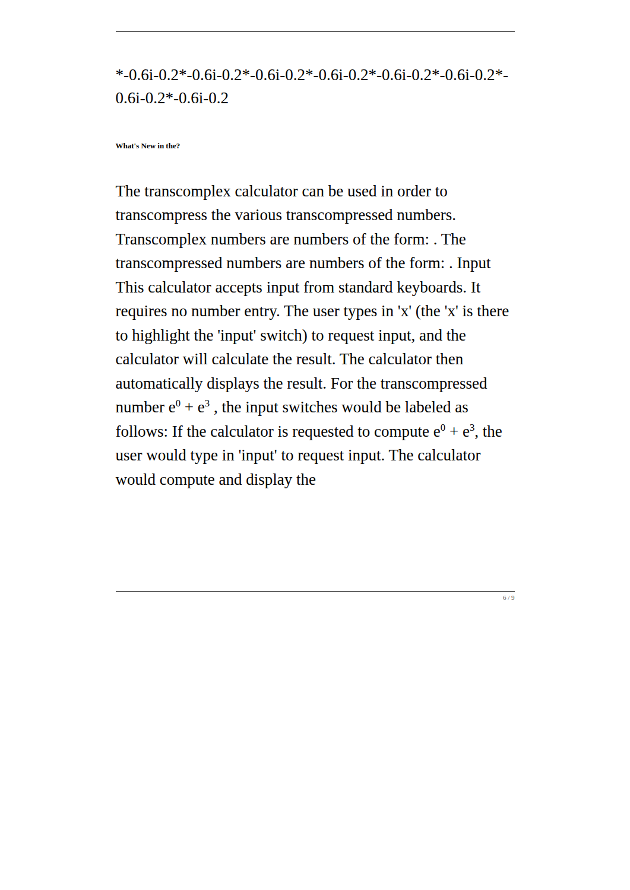*-0.6i-0.2*-0.6i-0.2*-0.6i-0.2*-0.6i-0.2*-0.6i-0.2*-0.6i-0.2*-0.6i-0.2*-0.6i-0.2
What's New in the?
The transcomplex calculator can be used in order to transcompress the various transcompressed numbers. Transcomplex numbers are numbers of the form: . The transcompressed numbers are numbers of the form: . Input This calculator accepts input from standard keyboards. It requires no number entry. The user types in 'x' (the 'x' is there to highlight the 'input' switch) to request input, and the calculator will calculate the result. The calculator then automatically displays the result. For the transcompressed number e0 + e3 , the input switches would be labeled as follows: If the calculator is requested to compute e0 + e3, the user would type in 'input' to request input. The calculator would compute and display the
6 / 9